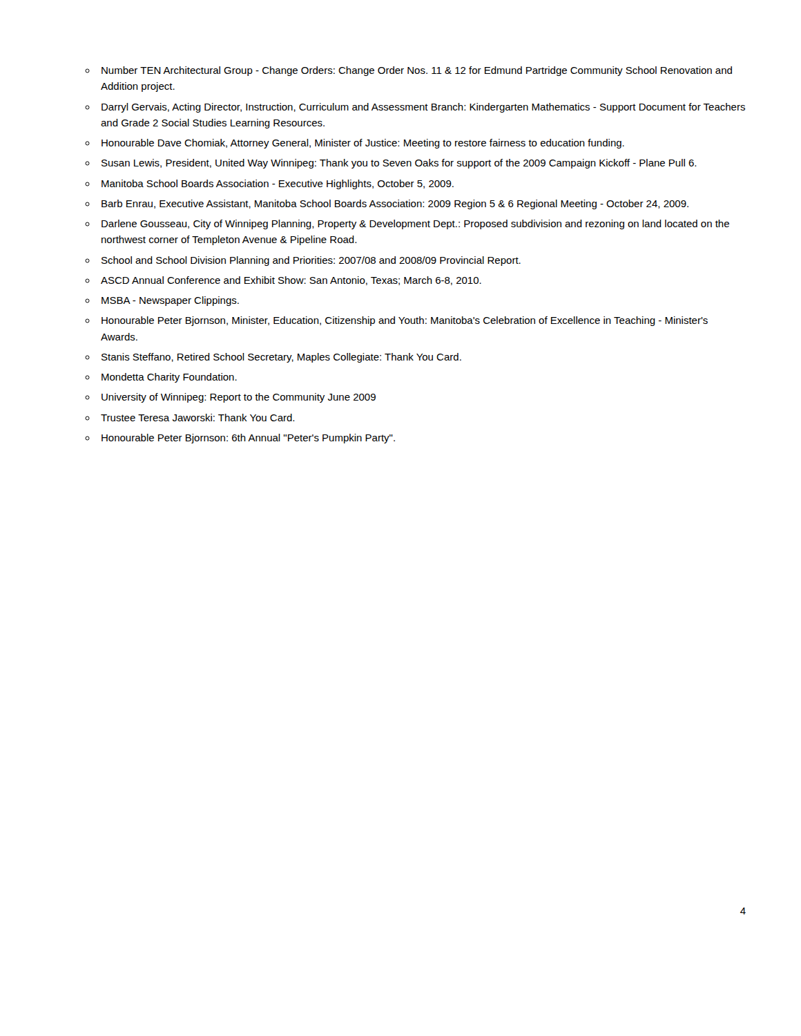Number TEN Architectural Group - Change Orders: Change Order Nos. 11 & 12 for Edmund Partridge Community School Renovation and Addition project.
Darryl Gervais, Acting Director, Instruction, Curriculum and Assessment Branch: Kindergarten Mathematics - Support Document for Teachers and Grade 2 Social Studies Learning Resources.
Honourable Dave Chomiak, Attorney General, Minister of Justice: Meeting to restore fairness to education funding.
Susan Lewis, President, United Way Winnipeg: Thank you to Seven Oaks for support of the 2009 Campaign Kickoff - Plane Pull 6.
Manitoba School Boards Association - Executive Highlights, October 5, 2009.
Barb Enrau, Executive Assistant, Manitoba School Boards Association: 2009 Region 5 & 6 Regional Meeting - October 24, 2009.
Darlene Gousseau, City of Winnipeg Planning, Property & Development Dept.: Proposed subdivision and rezoning on land located on the northwest corner of Templeton Avenue & Pipeline Road.
School and School Division Planning and Priorities: 2007/08 and 2008/09 Provincial Report.
ASCD Annual Conference and Exhibit Show: San Antonio, Texas; March 6-8, 2010.
MSBA - Newspaper Clippings.
Honourable Peter Bjornson, Minister, Education, Citizenship and Youth: Manitoba's Celebration of Excellence in Teaching - Minister's Awards.
Stanis Steffano, Retired School Secretary, Maples Collegiate: Thank You Card.
Mondetta Charity Foundation.
University of Winnipeg: Report to the Community June 2009
Trustee Teresa Jaworski: Thank You Card.
Honourable Peter Bjornson: 6th Annual "Peter's Pumpkin Party".
4